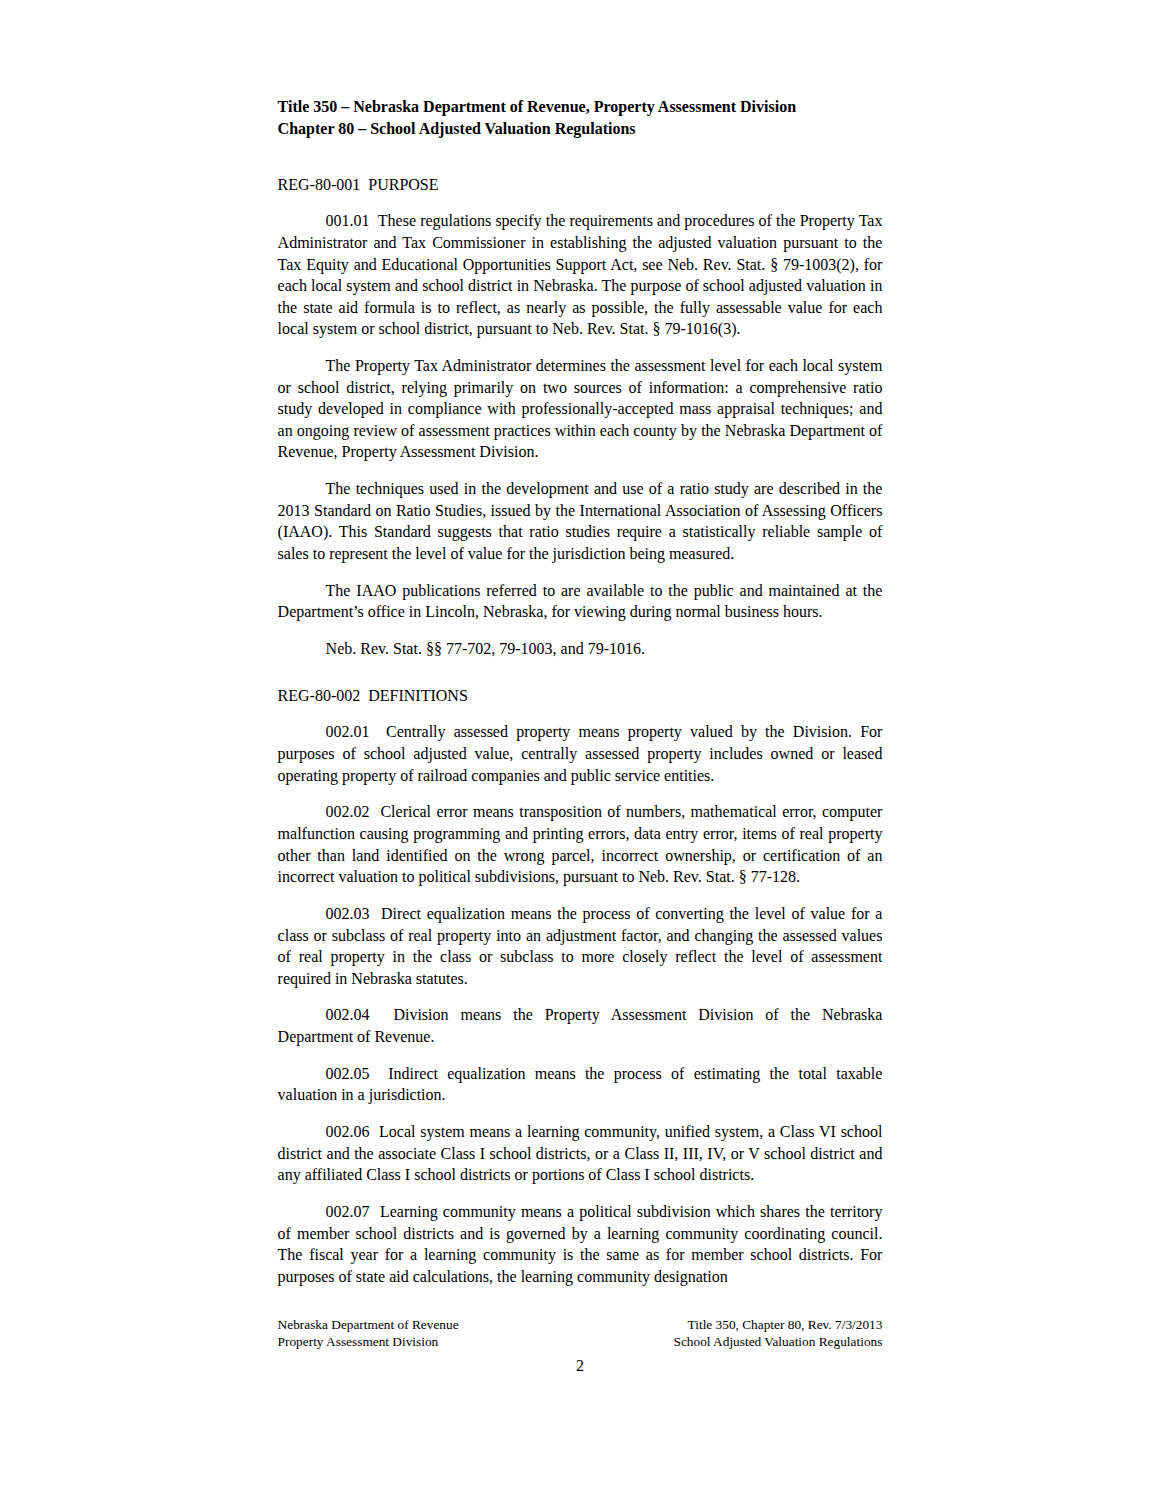Title 350 – Nebraska Department of Revenue, Property Assessment Division
Chapter 80 – School Adjusted Valuation Regulations
REG-80-001 PURPOSE
001.01 These regulations specify the requirements and procedures of the Property Tax Administrator and Tax Commissioner in establishing the adjusted valuation pursuant to the Tax Equity and Educational Opportunities Support Act, see Neb. Rev. Stat. § 79-1003(2), for each local system and school district in Nebraska. The purpose of school adjusted valuation in the state aid formula is to reflect, as nearly as possible, the fully assessable value for each local system or school district, pursuant to Neb. Rev. Stat. § 79-1016(3).
The Property Tax Administrator determines the assessment level for each local system or school district, relying primarily on two sources of information: a comprehensive ratio study developed in compliance with professionally-accepted mass appraisal techniques; and an ongoing review of assessment practices within each county by the Nebraska Department of Revenue, Property Assessment Division.
The techniques used in the development and use of a ratio study are described in the 2013 Standard on Ratio Studies, issued by the International Association of Assessing Officers (IAAO). This Standard suggests that ratio studies require a statistically reliable sample of sales to represent the level of value for the jurisdiction being measured.
The IAAO publications referred to are available to the public and maintained at the Department’s office in Lincoln, Nebraska, for viewing during normal business hours.
Neb. Rev. Stat. §§ 77-702, 79-1003, and 79-1016.
REG-80-002 DEFINITIONS
002.01 Centrally assessed property means property valued by the Division. For purposes of school adjusted value, centrally assessed property includes owned or leased operating property of railroad companies and public service entities.
002.02 Clerical error means transposition of numbers, mathematical error, computer malfunction causing programming and printing errors, data entry error, items of real property other than land identified on the wrong parcel, incorrect ownership, or certification of an incorrect valuation to political subdivisions, pursuant to Neb. Rev. Stat. § 77-128.
002.03 Direct equalization means the process of converting the level of value for a class or subclass of real property into an adjustment factor, and changing the assessed values of real property in the class or subclass to more closely reflect the level of assessment required in Nebraska statutes.
002.04 Division means the Property Assessment Division of the Nebraska Department of Revenue.
002.05 Indirect equalization means the process of estimating the total taxable valuation in a jurisdiction.
002.06 Local system means a learning community, unified system, a Class VI school district and the associate Class I school districts, or a Class II, III, IV, or V school district and any affiliated Class I school districts or portions of Class I school districts.
002.07 Learning community means a political subdivision which shares the territory of member school districts and is governed by a learning community coordinating council. The fiscal year for a learning community is the same as for member school districts. For purposes of state aid calculations, the learning community designation
Nebraska Department of Revenue
Property Assessment Division
Title 350, Chapter 80, Rev. 7/3/2013
School Adjusted Valuation Regulations
2